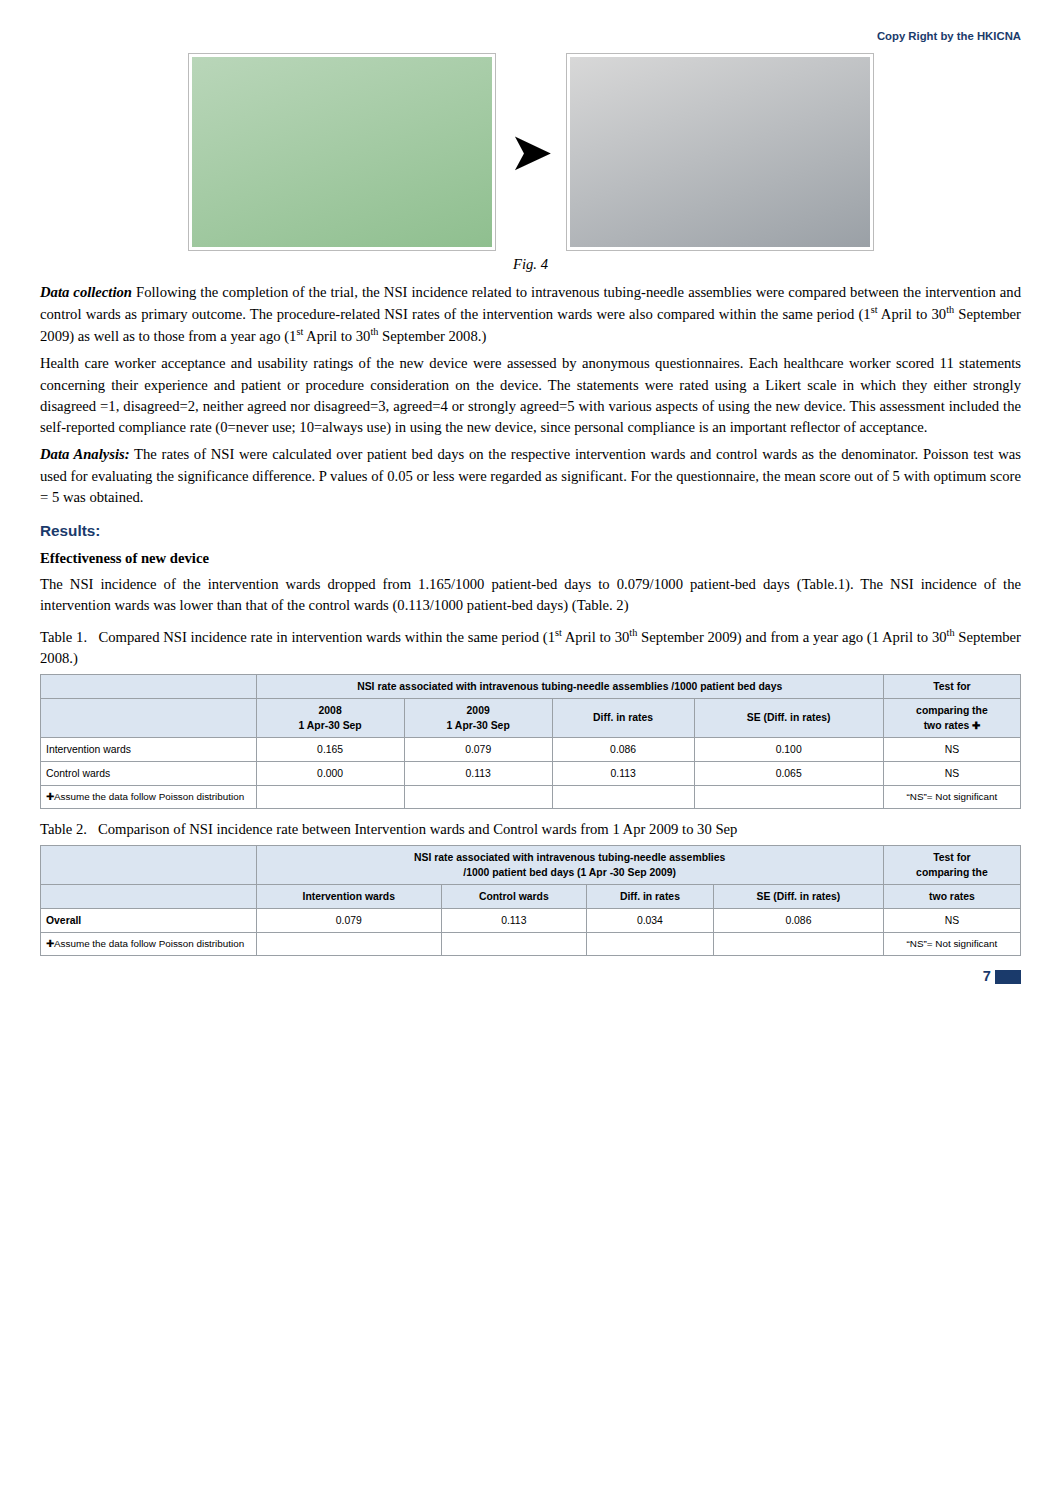Copy Right by the HKICNA
➤
Fig. 4
Data collection Following the completion of the trial, the NSI incidence related to intravenous tubing-needle assemblies were compared between the intervention and control wards as primary outcome. The procedure-related NSI rates of the intervention wards were also compared within the same period (1st April to 30th September 2009) as well as to those from a year ago (1st April to 30th September 2008.)
Health care worker acceptance and usability ratings of the new device were assessed by anonymous questionnaires. Each healthcare worker scored 11 statements concerning their experience and patient or procedure consideration on the device. The statements were rated using a Likert scale in which they either strongly disagreed =1, disagreed=2, neither agreed nor disagreed=3, agreed=4 or strongly agreed=5 with various aspects of using the new device. This assessment included the self-reported compliance rate (0=never use; 10=always use) in using the new device, since personal compliance is an important reflector of acceptance.
Data Analysis: The rates of NSI were calculated over patient bed days on the respective intervention wards and control wards as the denominator. Poisson test was used for evaluating the significance difference. P values of 0.05 or less were regarded as significant. For the questionnaire, the mean score out of 5 with optimum score = 5 was obtained.
Results:
Effectiveness of new device
The NSI incidence of the intervention wards dropped from 1.165/1000 patient-bed days to 0.079/1000 patient-bed days (Table.1). The NSI incidence of the intervention wards was lower than that of the control wards (0.113/1000 patient-bed days) (Table. 2)
Table 1. Compared NSI incidence rate in intervention wards within the same period (1st April to 30th September 2009) and from a year ago (1 April to 30th September 2008.)
| | NSI rate associated with intravenous tubing-needle assemblies /1000 patient bed days | Test for |
| | 2008 1 Apr-30 Sep | 2009 1 Apr-30 Sep | Diff. in rates | SE (Diff. in rates) | comparing the two rates ✚ |
| Intervention wards | 0.165 | 0.079 | 0.086 | 0.100 | NS |
| Control wards | 0.000 | 0.113 | 0.113 | 0.065 | NS |
| ✚Assume the data follow Poisson distribution | | | | | “NS”= Not significant |
Table 2. Comparison of NSI incidence rate between Intervention wards and Control wards from 1 Apr 2009 to 30 Sep
| | NSI rate associated with intravenous tubing-needle assemblies /1000 patient bed days (1 Apr -30 Sep 2009) | Test for comparing the |
| | Intervention wards | Control wards | Diff. in rates | SE (Diff. in rates) | two rates |
| Overall | 0.079 | 0.113 | 0.034 | 0.086 | NS |
| ✚Assume the data follow Poisson distribution | | | | | “NS”= Not significant |
7